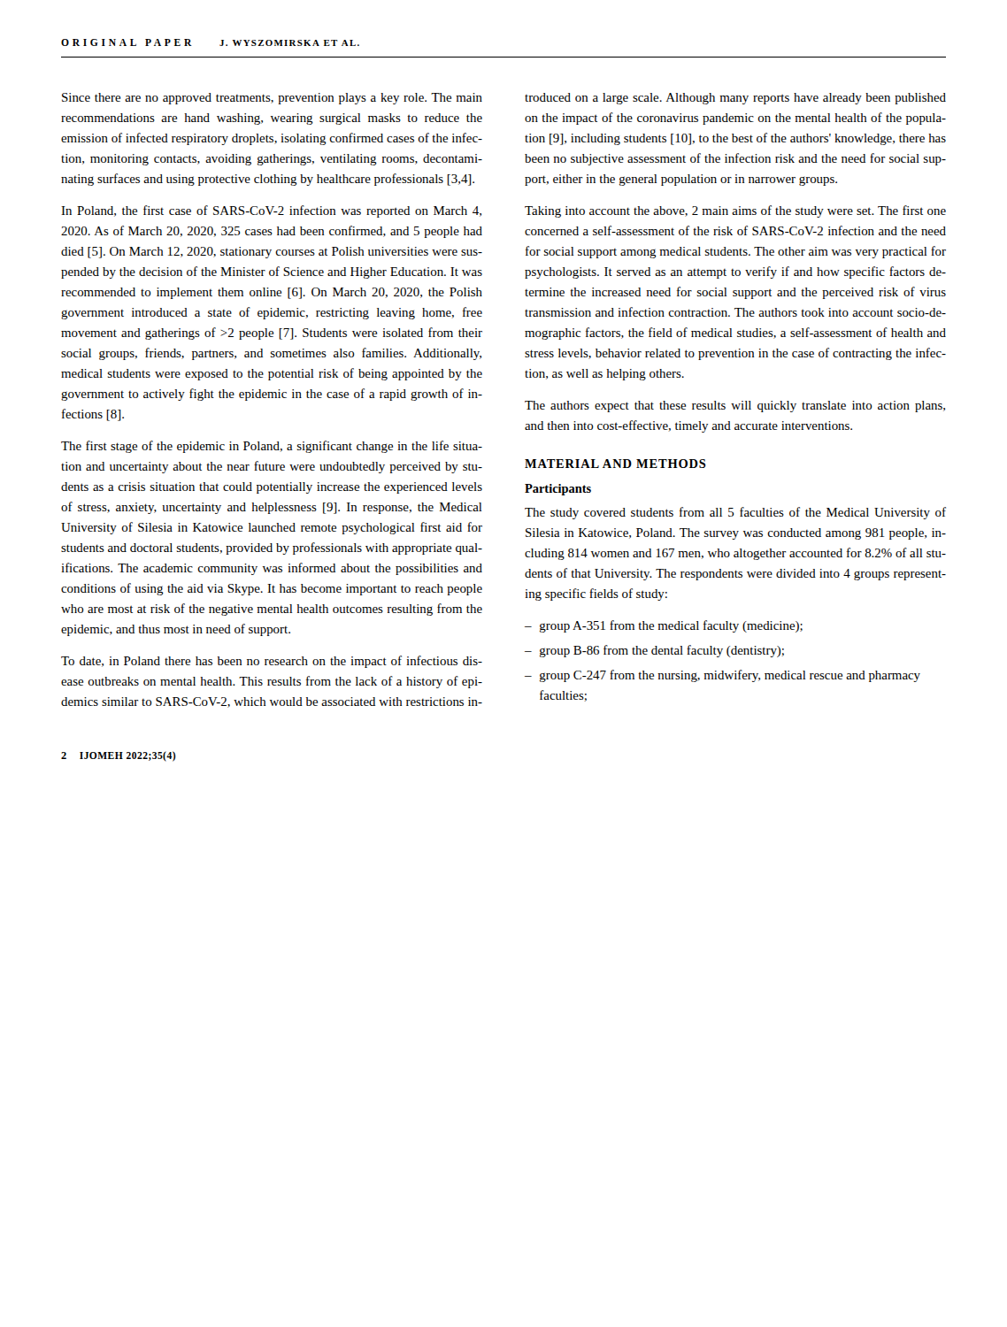ORIGINAL PAPER J. WYSZOMIRSKA ET AL.
Since there are no approved treatments, prevention plays a key role. The main recommendations are hand washing, wearing surgical masks to reduce the emission of infected respiratory droplets, isolating confirmed cases of the infection, monitoring contacts, avoiding gatherings, ventilating rooms, decontaminating surfaces and using protective clothing by healthcare professionals [3,4].
In Poland, the first case of SARS-CoV-2 infection was reported on March 4, 2020. As of March 20, 2020, 325 cases had been confirmed, and 5 people had died [5]. On March 12, 2020, stationary courses at Polish universities were suspended by the decision of the Minister of Science and Higher Education. It was recommended to implement them online [6]. On March 20, 2020, the Polish government introduced a state of epidemic, restricting leaving home, free movement and gatherings of >2 people [7]. Students were isolated from their social groups, friends, partners, and sometimes also families. Additionally, medical students were exposed to the potential risk of being appointed by the government to actively fight the epidemic in the case of a rapid growth of infections [8].
The first stage of the epidemic in Poland, a significant change in the life situation and uncertainty about the near future were undoubtedly perceived by students as a crisis situation that could potentially increase the experienced levels of stress, anxiety, uncertainty and helplessness [9]. In response, the Medical University of Silesia in Katowice launched remote psychological first aid for students and doctoral students, provided by professionals with appropriate qualifications. The academic community was informed about the possibilities and conditions of using the aid via Skype. It has become important to reach people who are most at risk of the negative mental health outcomes resulting from the epidemic, and thus most in need of support.
To date, in Poland there has been no research on the impact of infectious disease outbreaks on mental health. This results from the lack of a history of epidemics similar to SARS-CoV-2, which would be associated with restrictions introduced on a large scale. Although many reports have already been published on the impact of the coronavirus pandemic on the mental health of the population [9], including students [10], to the best of the authors' knowledge, there has been no subjective assessment of the infection risk and the need for social support, either in the general population or in narrower groups.
Taking into account the above, 2 main aims of the study were set. The first one concerned a self-assessment of the risk of SARS-CoV-2 infection and the need for social support among medical students. The other aim was very practical for psychologists. It served as an attempt to verify if and how specific factors determine the increased need for social support and the perceived risk of virus transmission and infection contraction. The authors took into account socio-demographic factors, the field of medical studies, a self-assessment of health and stress levels, behavior related to prevention in the case of contracting the infection, as well as helping others.
The authors expect that these results will quickly translate into action plans, and then into cost-effective, timely and accurate interventions.
MATERIAL AND METHODS
Participants
The study covered students from all 5 faculties of the Medical University of Silesia in Katowice, Poland. The survey was conducted among 981 people, including 814 women and 167 men, who altogether accounted for 8.2% of all students of that University. The respondents were divided into 4 groups representing specific fields of study:
group A-351 from the medical faculty (medicine);
group B-86 from the dental faculty (dentistry);
group C-247 from the nursing, midwifery, medical rescue and pharmacy faculties;
2 IJOMEH 2022;35(4)